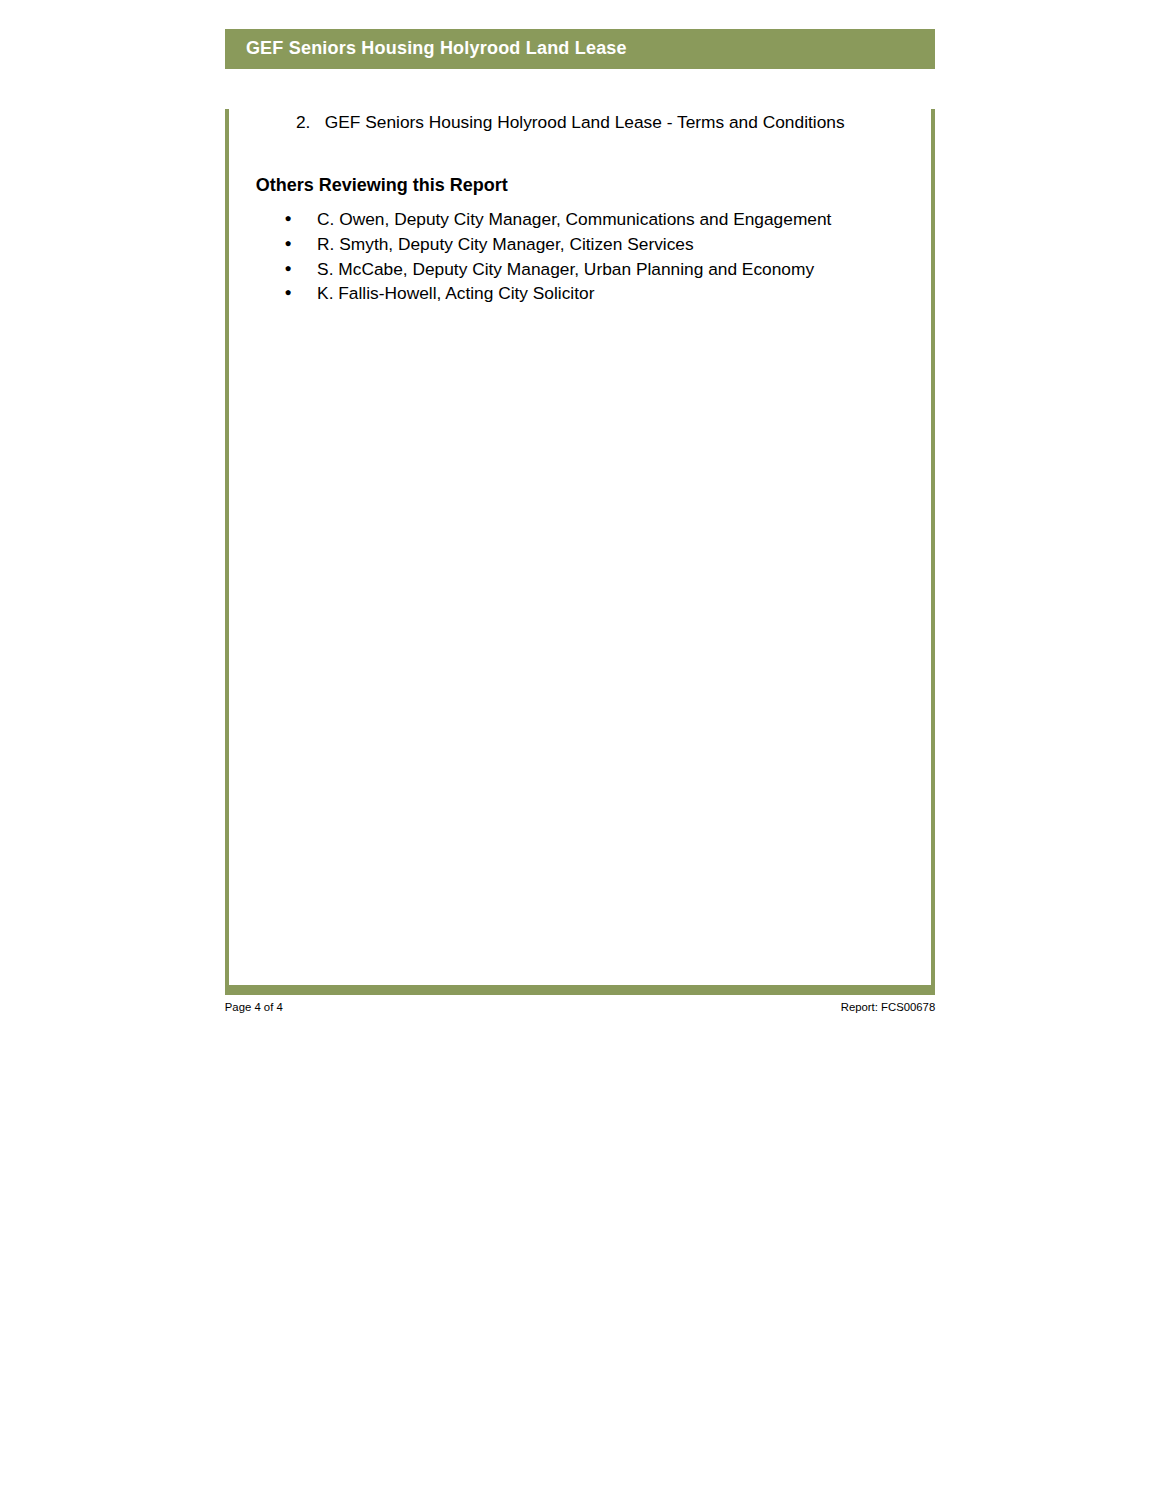GEF Seniors Housing Holyrood Land Lease
GEF Seniors Housing Holyrood Land Lease - Terms and Conditions
Others Reviewing this Report
C. Owen, Deputy City Manager, Communications and Engagement
R. Smyth, Deputy City Manager, Citizen Services
S. McCabe, Deputy City Manager, Urban Planning and Economy
K. Fallis-Howell, Acting City Solicitor
Page 4 of 4 Report: FCS00678